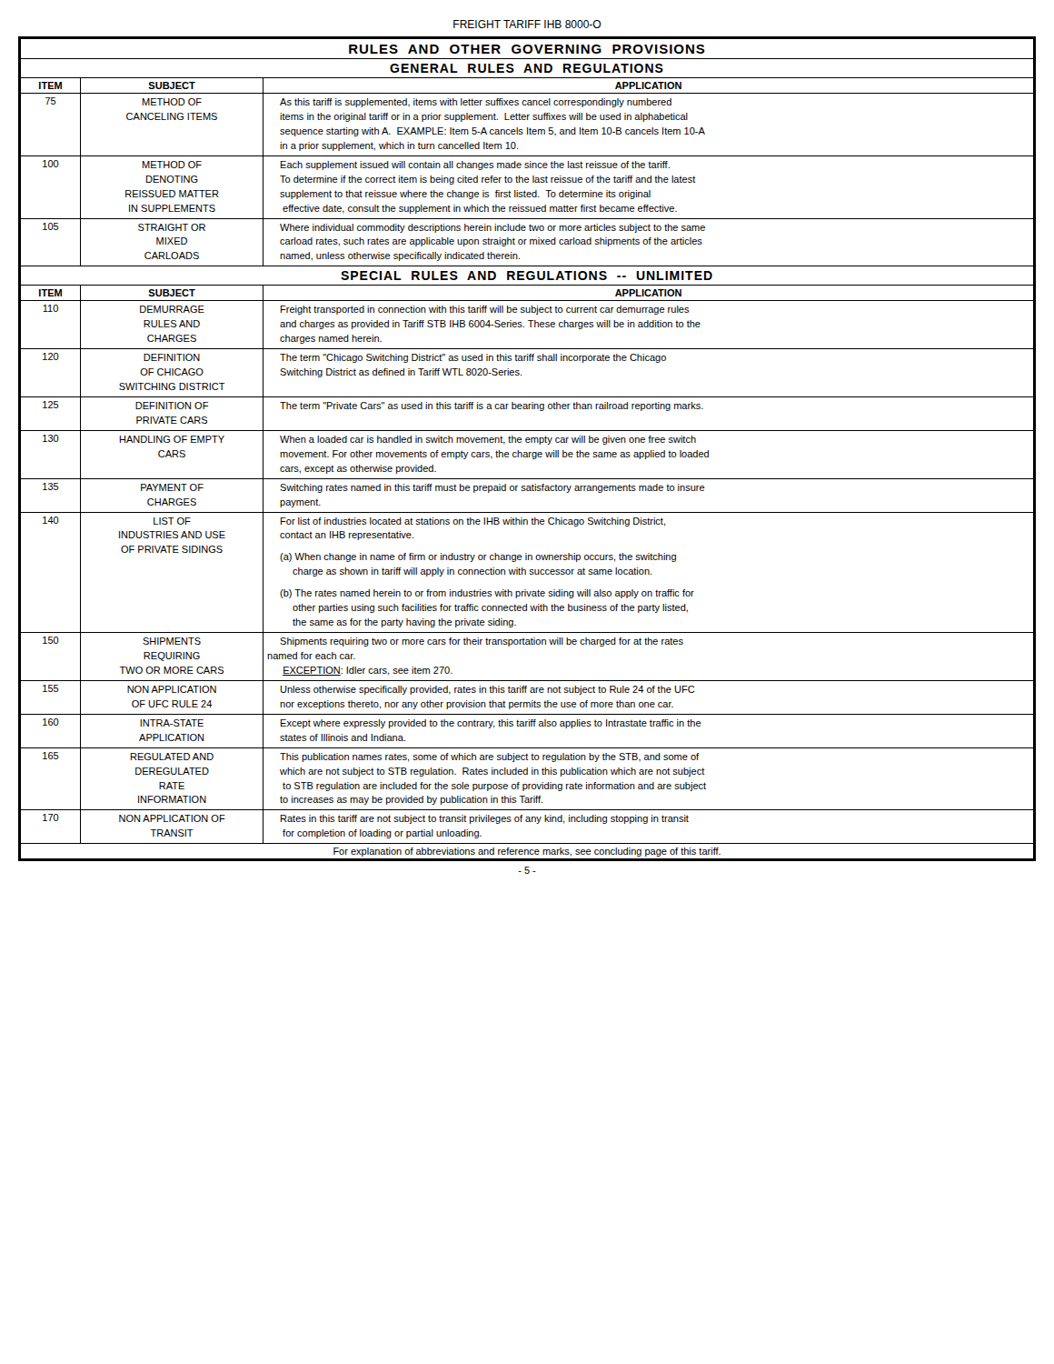FREIGHT TARIFF IHB 8000-O
| RULES AND OTHER GOVERNING PROVISIONS |
| GENERAL RULES AND REGULATIONS |
| ITEM | SUBJECT | APPLICATION |
| 75 | METHOD OF CANCELING ITEMS | As this tariff is supplemented, items with letter suffixes cancel correspondingly numbered items in the original tariff or in a prior supplement. Letter suffixes will be used in alphabetical sequence starting with A. EXAMPLE: Item 5-A cancels Item 5, and Item 10-B cancels Item 10-A in a prior supplement, which in turn cancelled Item 10. |
| 100 | METHOD OF DENOTING REISSUED MATTER IN SUPPLEMENTS | Each supplement issued will contain all changes made since the last reissue of the tariff. To determine if the correct item is being cited refer to the last reissue of the tariff and the latest supplement to that reissue where the change is first listed. To determine its original effective date, consult the supplement in which the reissued matter first became effective. |
| 105 | STRAIGHT OR MIXED CARLOADS | Where individual commodity descriptions herein include two or more articles subject to the same carload rates, such rates are applicable upon straight or mixed carload shipments of the articles named, unless otherwise specifically indicated therein. |
| SPECIAL RULES AND REGULATIONS -- UNLIMITED |
| ITEM | SUBJECT | APPLICATION |
| 110 | DEMURRAGE RULES AND CHARGES | Freight transported in connection with this tariff will be subject to current car demurrage rules and charges as provided in Tariff STB IHB 6004-Series. These charges will be in addition to the charges named herein. |
| 120 | DEFINITION OF CHICAGO SWITCHING DISTRICT | The term "Chicago Switching District" as used in this tariff shall incorporate the Chicago Switching District as defined in Tariff WTL 8020-Series. |
| 125 | DEFINITION OF PRIVATE CARS | The term "Private Cars" as used in this tariff is a car bearing other than railroad reporting marks. |
| 130 | HANDLING OF EMPTY CARS | When a loaded car is handled in switch movement, the empty car will be given one free switch movement. For other movements of empty cars, the charge will be the same as applied to loaded cars, except as otherwise provided. |
| 135 | PAYMENT OF CHARGES | Switching rates named in this tariff must be prepaid or satisfactory arrangements made to insure payment. |
| 140 | LIST OF INDUSTRIES AND USE OF PRIVATE SIDINGS | For list of industries located at stations on the IHB within the Chicago Switching District, contact an IHB representative. (a) When change in name of firm or industry or change in ownership occurs, the switching charge as shown in tariff will apply in connection with successor at same location. (b) The rates named herein to or from industries with private siding will also apply on traffic for other parties using such facilities for traffic connected with the business of the party listed, the same as for the party having the private siding. |
| 150 | SHIPMENTS REQUIRING TWO OR MORE CARS | Shipments requiring two or more cars for their transportation will be charged for at the rates named for each car. EXCEPTION : Idler cars, see item 270. |
| 155 | NON APPLICATION OF UFC RULE 24 | Unless otherwise specifically provided, rates in this tariff are not subject to Rule 24 of the UFC nor exceptions thereto, nor any other provision that permits the use of more than one car. |
| 160 | INTRA-STATE APPLICATION | Except where expressly provided to the contrary, this tariff also applies to Intrastate traffic in the states of Illinois and Indiana. |
| 165 | REGULATED AND DEREGULATED RATE INFORMATION | This publication names rates, some of which are subject to regulation by the STB, and some of which are not subject to STB regulation. Rates included in this publication which are not subject to STB regulation are included for the sole purpose of providing rate information and are subject to increases as may be provided by publication in this Tariff. |
| 170 | NON APPLICATION OF TRANSIT | Rates in this tariff are not subject to transit privileges of any kind, including stopping in transit for completion of loading or partial unloading. |
| For explanation of abbreviations and reference marks, see concluding page of this tariff. |
- 5 -